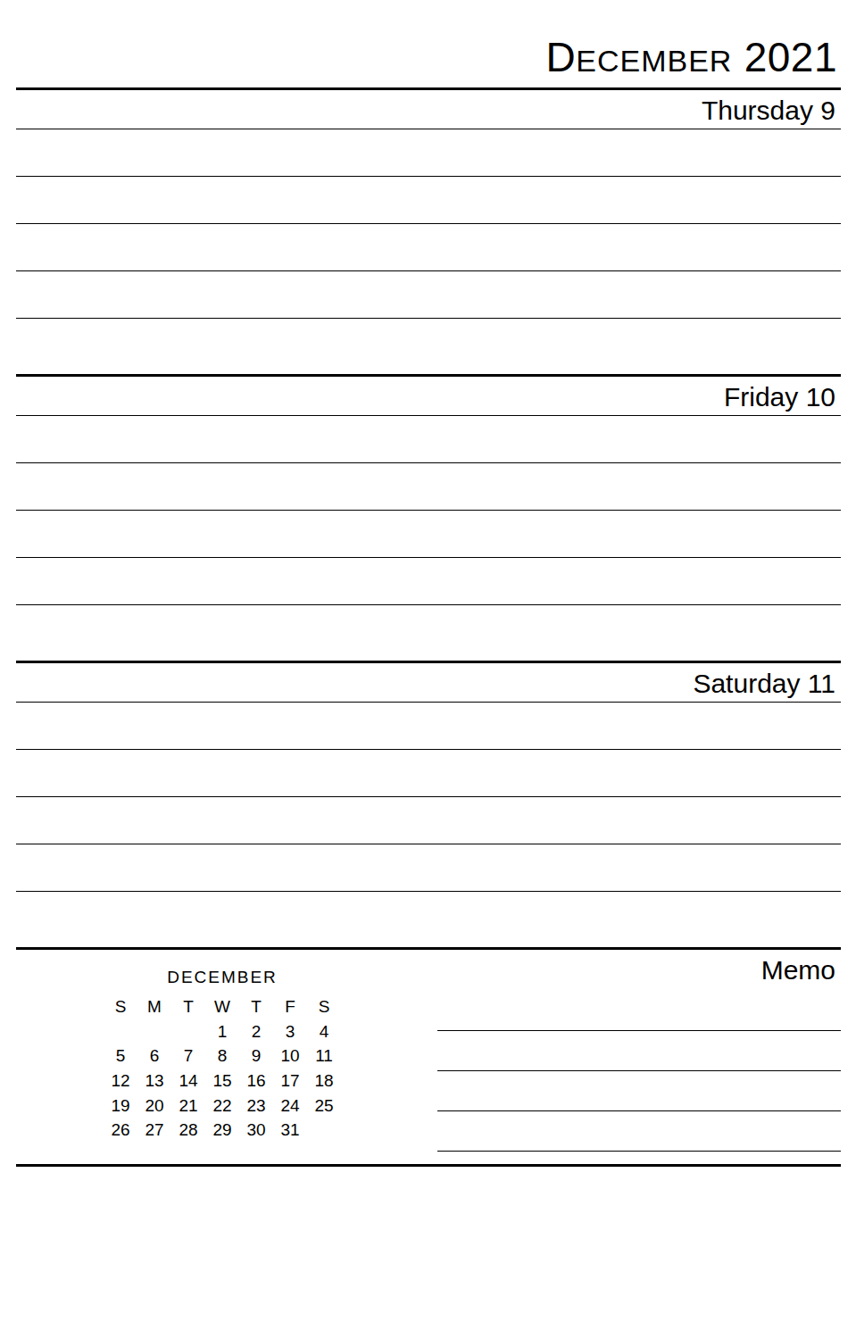DECEMBER 2021
Thursday 9
Friday 10
Saturday 11
DECEMBER
| S | M | T | W | T | F | S |
| --- | --- | --- | --- | --- | --- | --- |
| | | | 1 | 2 | 3 | 4 |
| 5 | 6 | 7 | 8 | 9 | 10 | 11 |
| 12 | 13 | 14 | 15 | 16 | 17 | 18 |
| 19 | 20 | 21 | 22 | 23 | 24 | 25 |
| 26 | 27 | 28 | 29 | 30 | 31 | |
Memo